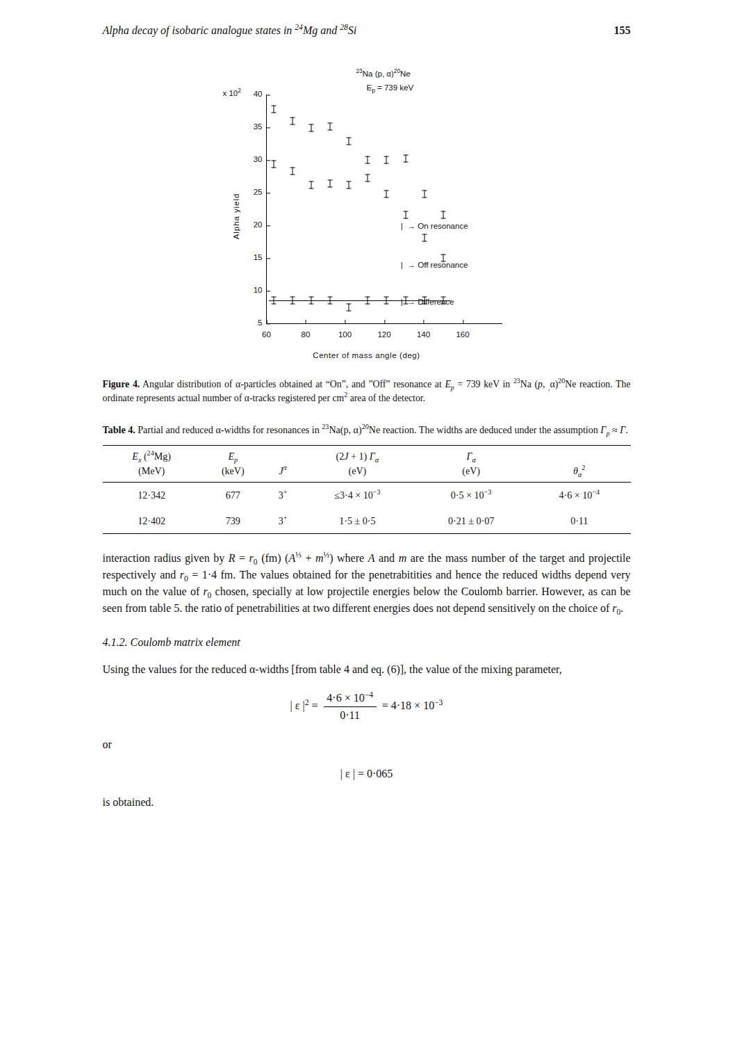Alpha decay of isobaric analogue states in 24Mg and 28Si 155
x 102
23Na (p, α)20Ne
Ep = 739 keV
Alpha yield
Center of mass angle (deg)
40
35
30
25
20
15
10
5
60
80
100
120
140
160
| → On resonance
| → Off resonance
| → Difference
Figure 4. Angular distribution of α-particles obtained at “On”, and ”Off” resonance at Ep = 739 keV in 23Na (p, ,α)20Ne reaction. The ordinate represents actual number of α-tracks registered per cm2 area of the detector.
Table 4. Partial and reduced α-widths for resonances in 23 Na(p, α) 20 Ne reaction. The widths are deduced under the assumption Γ p ≈ Γ .
| E x ( 24 Mg) (MeV) | E p (keV) | J π | (2 J + 1) Γ α (eV) | Γ α (eV) | θ α 2 |
| --- | --- | --- | --- | --- | --- |
| 12·342 | 677 | 3 + | ≤3·4 × 10 −3 | 0·5 × 10 −3 | 4·6 × 10 −4 |
| 12·402 | 739 | 3 + | 1·5 ± 0·5 | 0·21 ± 0·07 | 0·11 |
interaction radius given by R = r0 (fm) (A⅓ + m⅓) where A and m are the mass number of the target and projectile respectively and r0 = 1·4 fm. The values obtained for the penetrabitities and hence the reduced widths depend very much on the value of r0 chosen, specially at low projectile energies below the Coulomb barrier. However, as can be seen from table 5. the ratio of penetrabilities at two different energies does not depend sensitively on the choice of r0.
4.1.2. Coulomb matrix element
Using the values for the reduced α-widths [from table 4 and eq. (6)], the value of the mixing parameter,
| ε |2 = 4·6 × 10−4 0·11 = 4·18 × 10−3
or
| ε | = 0·065
is obtained.